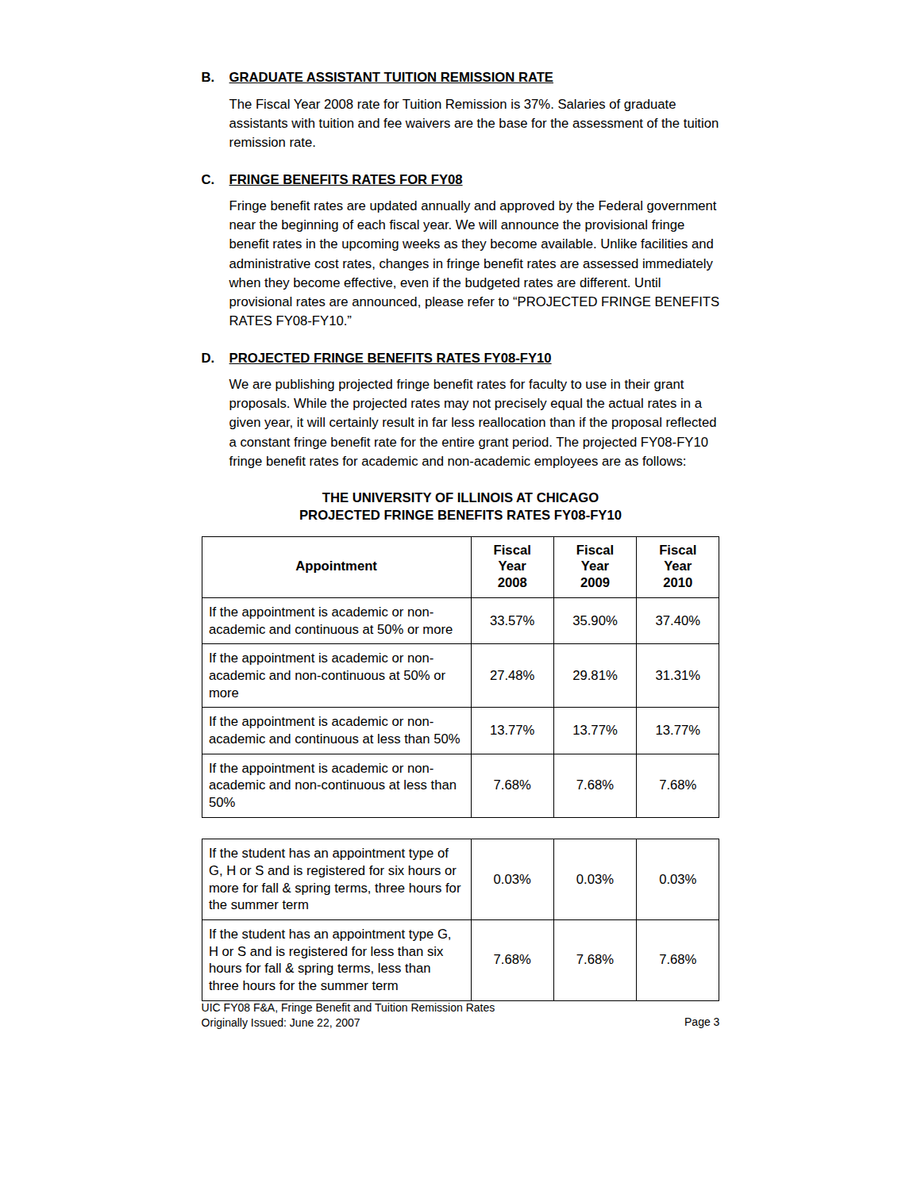B. GRADUATE ASSISTANT TUITION REMISSION RATE
The Fiscal Year 2008 rate for Tuition Remission is 37%. Salaries of graduate assistants with tuition and fee waivers are the base for the assessment of the tuition remission rate.
C. FRINGE BENEFITS RATES FOR FY08
Fringe benefit rates are updated annually and approved by the Federal government near the beginning of each fiscal year. We will announce the provisional fringe benefit rates in the upcoming weeks as they become available. Unlike facilities and administrative cost rates, changes in fringe benefit rates are assessed immediately when they become effective, even if the budgeted rates are different. Until provisional rates are announced, please refer to “PROJECTED FRINGE BENEFITS RATES FY08-FY10.”
D. PROJECTED FRINGE BENEFITS RATES FY08-FY10
We are publishing projected fringe benefit rates for faculty to use in their grant proposals. While the projected rates may not precisely equal the actual rates in a given year, it will certainly result in far less reallocation than if the proposal reflected a constant fringe benefit rate for the entire grant period. The projected FY08-FY10 fringe benefit rates for academic and non-academic employees are as follows:
THE UNIVERSITY OF ILLINOIS AT CHICAGO
PROJECTED FRINGE BENEFITS RATES FY08-FY10
| Appointment | Fiscal Year 2008 | Fiscal Year 2009 | Fiscal Year 2010 |
| --- | --- | --- | --- |
| If the appointment is academic or non-academic and continuous at 50% or more | 33.57% | 35.90% | 37.40% |
| If the appointment is academic or non-academic and non-continuous at 50% or more | 27.48% | 29.81% | 31.31% |
| If the appointment is academic or non-academic and continuous at less than 50% | 13.77% | 13.77% | 13.77% |
| If the appointment is academic or non-academic and non-continuous at less than 50% | 7.68% | 7.68% | 7.68% |
| If the student has an appointment type of G, H or S and is registered for six hours or more for fall & spring terms, three hours for the summer term | 0.03% | 0.03% | 0.03% |
| If the student has an appointment type G, H or S and is registered for less than six hours for fall & spring terms, less than three hours for the summer term | 7.68% | 7.68% | 7.68% |
UIC FY08 F&A, Fringe Benefit and Tuition Remission Rates
Originally Issued: June 22, 2007
Page 3